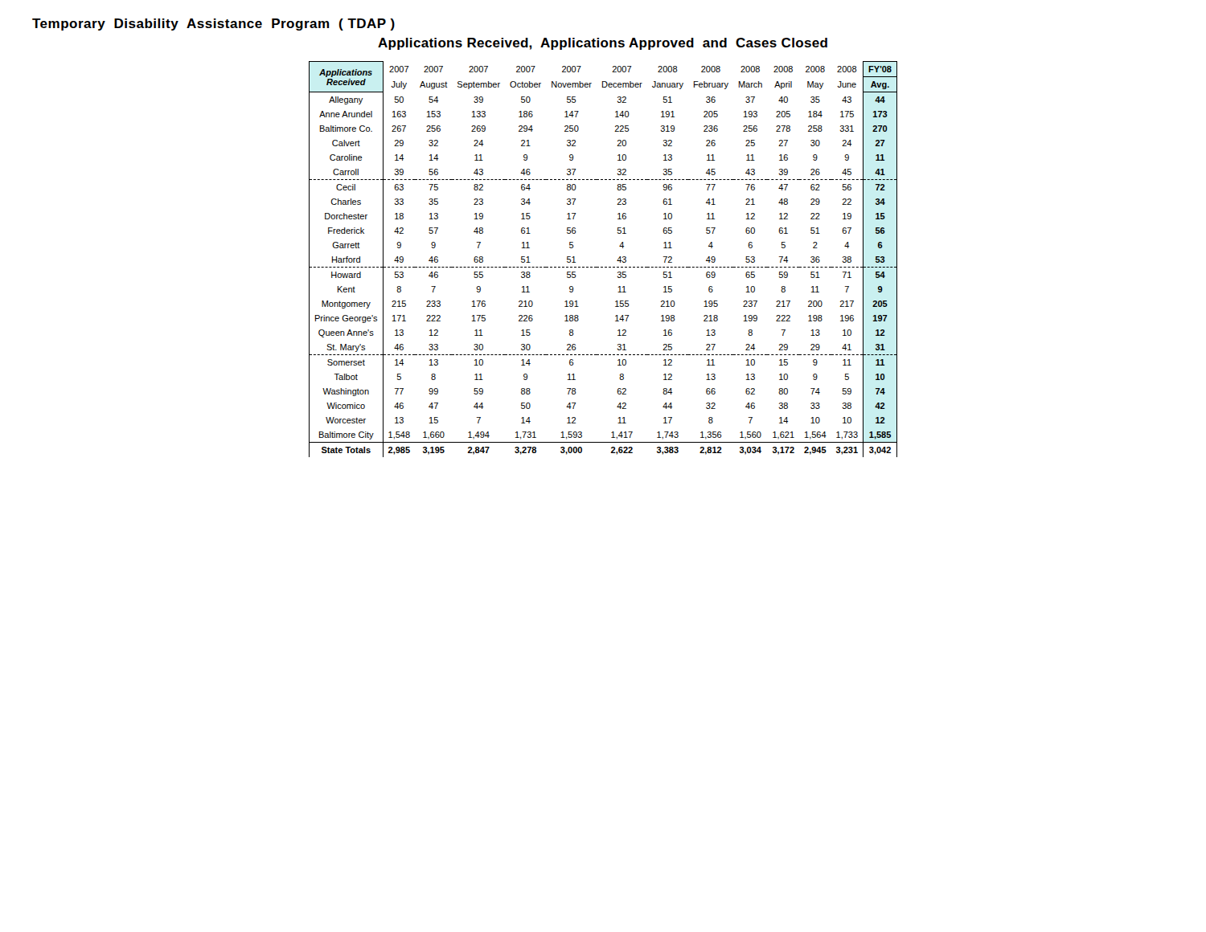Temporary Disability Assistance Program ( TDAP )
Applications Received, Applications Approved and Cases Closed
| Applications Received | 2007 | 2007 | 2007 | 2007 | 2007 | 2007 | 2008 | 2008 | 2008 | 2008 | 2008 | 2008 | FY'08 |
| --- | --- | --- | --- | --- | --- | --- | --- | --- | --- | --- | --- | --- | --- |
| July | August | September | October | November | December | January | February | March | April | May | June | Avg. |
| Allegany | 50 | 54 | 39 | 50 | 55 | 32 | 51 | 36 | 37 | 40 | 35 | 43 | 44 |
| Anne Arundel | 163 | 153 | 133 | 186 | 147 | 140 | 191 | 205 | 193 | 205 | 184 | 175 | 173 |
| Baltimore Co. | 267 | 256 | 269 | 294 | 250 | 225 | 319 | 236 | 256 | 278 | 258 | 331 | 270 |
| Calvert | 29 | 32 | 24 | 21 | 32 | 20 | 32 | 26 | 25 | 27 | 30 | 24 | 27 |
| Caroline | 14 | 14 | 11 | 9 | 9 | 10 | 13 | 11 | 11 | 16 | 9 | 9 | 11 |
| Carroll | 39 | 56 | 43 | 46 | 37 | 32 | 35 | 45 | 43 | 39 | 26 | 45 | 41 |
| Cecil | 63 | 75 | 82 | 64 | 80 | 85 | 96 | 77 | 76 | 47 | 62 | 56 | 72 |
| Charles | 33 | 35 | 23 | 34 | 37 | 23 | 61 | 41 | 21 | 48 | 29 | 22 | 34 |
| Dorchester | 18 | 13 | 19 | 15 | 17 | 16 | 10 | 11 | 12 | 12 | 22 | 19 | 15 |
| Frederick | 42 | 57 | 48 | 61 | 56 | 51 | 65 | 57 | 60 | 61 | 51 | 67 | 56 |
| Garrett | 9 | 9 | 7 | 11 | 5 | 4 | 11 | 4 | 6 | 5 | 2 | 4 | 6 |
| Harford | 49 | 46 | 68 | 51 | 51 | 43 | 72 | 49 | 53 | 74 | 36 | 38 | 53 |
| Howard | 53 | 46 | 55 | 38 | 55 | 35 | 51 | 69 | 65 | 59 | 51 | 71 | 54 |
| Kent | 8 | 7 | 9 | 11 | 9 | 11 | 15 | 6 | 10 | 8 | 11 | 7 | 9 |
| Montgomery | 215 | 233 | 176 | 210 | 191 | 155 | 210 | 195 | 237 | 217 | 200 | 217 | 205 |
| Prince George's | 171 | 222 | 175 | 226 | 188 | 147 | 198 | 218 | 199 | 222 | 198 | 196 | 197 |
| Queen Anne's | 13 | 12 | 11 | 15 | 8 | 12 | 16 | 13 | 8 | 7 | 13 | 10 | 12 |
| St. Mary's | 46 | 33 | 30 | 30 | 26 | 31 | 25 | 27 | 24 | 29 | 29 | 41 | 31 |
| Somerset | 14 | 13 | 10 | 14 | 6 | 10 | 12 | 11 | 10 | 15 | 9 | 11 | 11 |
| Talbot | 5 | 8 | 11 | 9 | 11 | 8 | 12 | 13 | 13 | 10 | 9 | 5 | 10 |
| Washington | 77 | 99 | 59 | 88 | 78 | 62 | 84 | 66 | 62 | 80 | 74 | 59 | 74 |
| Wicomico | 46 | 47 | 44 | 50 | 47 | 42 | 44 | 32 | 46 | 38 | 33 | 38 | 42 |
| Worcester | 13 | 15 | 7 | 14 | 12 | 11 | 17 | 8 | 7 | 14 | 10 | 10 | 12 |
| Baltimore City | 1,548 | 1,660 | 1,494 | 1,731 | 1,593 | 1,417 | 1,743 | 1,356 | 1,560 | 1,621 | 1,564 | 1,733 | 1,585 |
| State Totals | 2,985 | 3,195 | 2,847 | 3,278 | 3,000 | 2,622 | 3,383 | 2,812 | 3,034 | 3,172 | 2,945 | 3,231 | 3,042 |